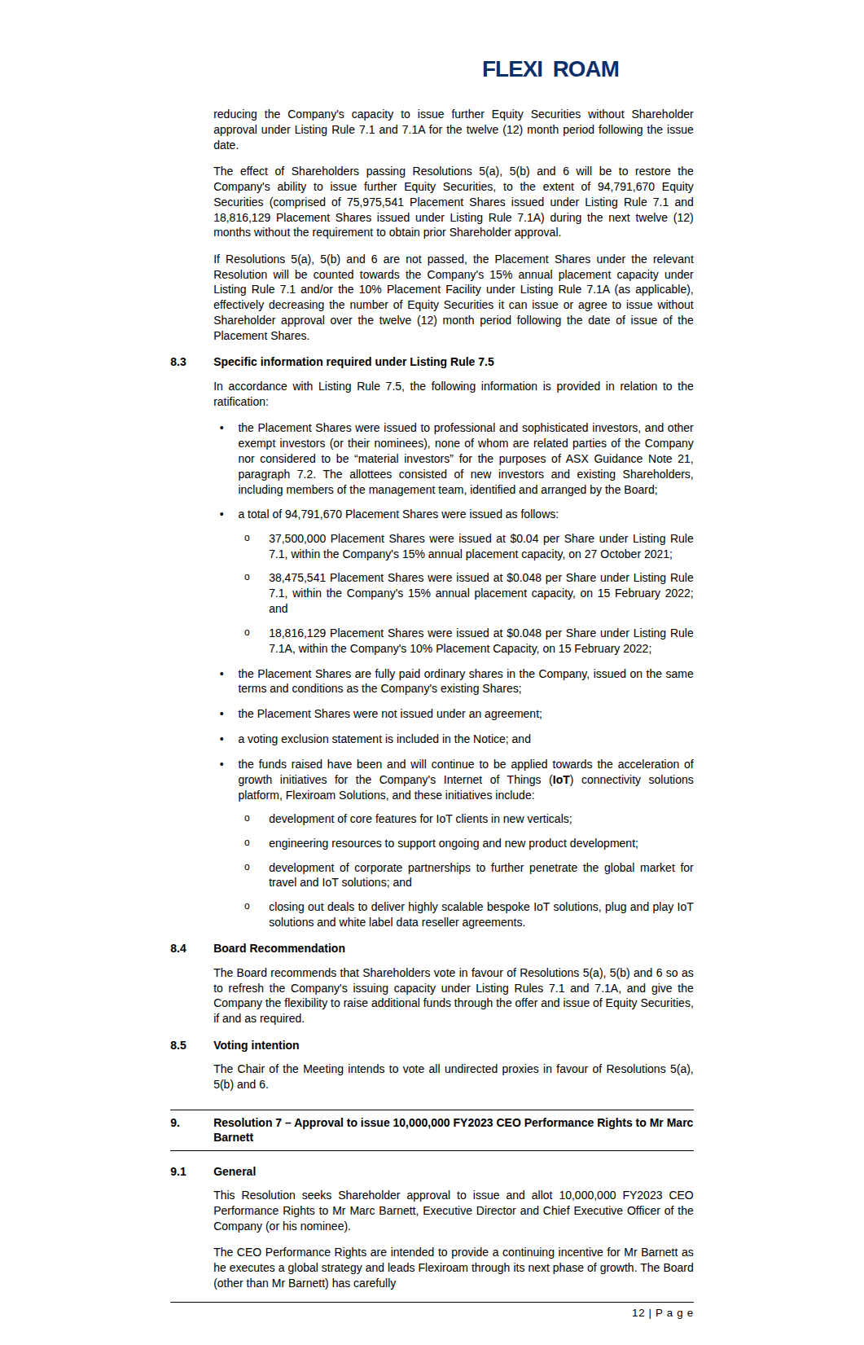FLEXI ROAM
reducing the Company's capacity to issue further Equity Securities without Shareholder approval under Listing Rule 7.1 and 7.1A for the twelve (12) month period following the issue date.
The effect of Shareholders passing Resolutions 5(a), 5(b) and 6 will be to restore the Company's ability to issue further Equity Securities, to the extent of 94,791,670 Equity Securities (comprised of 75,975,541 Placement Shares issued under Listing Rule 7.1 and 18,816,129 Placement Shares issued under Listing Rule 7.1A) during the next twelve (12) months without the requirement to obtain prior Shareholder approval.
If Resolutions 5(a), 5(b) and 6 are not passed, the Placement Shares under the relevant Resolution will be counted towards the Company's 15% annual placement capacity under Listing Rule 7.1 and/or the 10% Placement Facility under Listing Rule 7.1A (as applicable), effectively decreasing the number of Equity Securities it can issue or agree to issue without Shareholder approval over the twelve (12) month period following the date of issue of the Placement Shares.
8.3
Specific information required under Listing Rule 7.5
In accordance with Listing Rule 7.5, the following information is provided in relation to the ratification:
the Placement Shares were issued to professional and sophisticated investors, and other exempt investors (or their nominees), none of whom are related parties of the Company nor considered to be “material investors” for the purposes of ASX Guidance Note 21, paragraph 7.2. The allottees consisted of new investors and existing Shareholders, including members of the management team, identified and arranged by the Board;
a total of 94,791,670 Placement Shares were issued as follows:
37,500,000 Placement Shares were issued at $0.04 per Share under Listing Rule 7.1, within the Company's 15% annual placement capacity, on 27 October 2021;
38,475,541 Placement Shares were issued at $0.048 per Share under Listing Rule 7.1, within the Company's 15% annual placement capacity, on 15 February 2022; and
18,816,129 Placement Shares were issued at $0.048 per Share under Listing Rule 7.1A, within the Company's 10% Placement Capacity, on 15 February 2022;
the Placement Shares are fully paid ordinary shares in the Company, issued on the same terms and conditions as the Company's existing Shares;
the Placement Shares were not issued under an agreement;
a voting exclusion statement is included in the Notice; and
the funds raised have been and will continue to be applied towards the acceleration of growth initiatives for the Company's Internet of Things (IoT) connectivity solutions platform, Flexiroam Solutions, and these initiatives include:
development of core features for IoT clients in new verticals;
engineering resources to support ongoing and new product development;
development of corporate partnerships to further penetrate the global market for travel and IoT solutions; and
closing out deals to deliver highly scalable bespoke IoT solutions, plug and play IoT solutions and white label data reseller agreements.
8.4
Board Recommendation
The Board recommends that Shareholders vote in favour of Resolutions 5(a), 5(b) and 6 so as to refresh the Company's issuing capacity under Listing Rules 7.1 and 7.1A, and give the Company the flexibility to raise additional funds through the offer and issue of Equity Securities, if and as required.
8.5
Voting intention
The Chair of the Meeting intends to vote all undirected proxies in favour of Resolutions 5(a), 5(b) and 6.
9.
Resolution 7 – Approval to issue 10,000,000 FY2023 CEO Performance Rights to Mr Marc Barnett
9.1
General
This Resolution seeks Shareholder approval to issue and allot 10,000,000 FY2023 CEO Performance Rights to Mr Marc Barnett, Executive Director and Chief Executive Officer of the Company (or his nominee).
The CEO Performance Rights are intended to provide a continuing incentive for Mr Barnett as he executes a global strategy and leads Flexiroam through its next phase of growth. The Board (other than Mr Barnett) has carefully
12 | P a g e